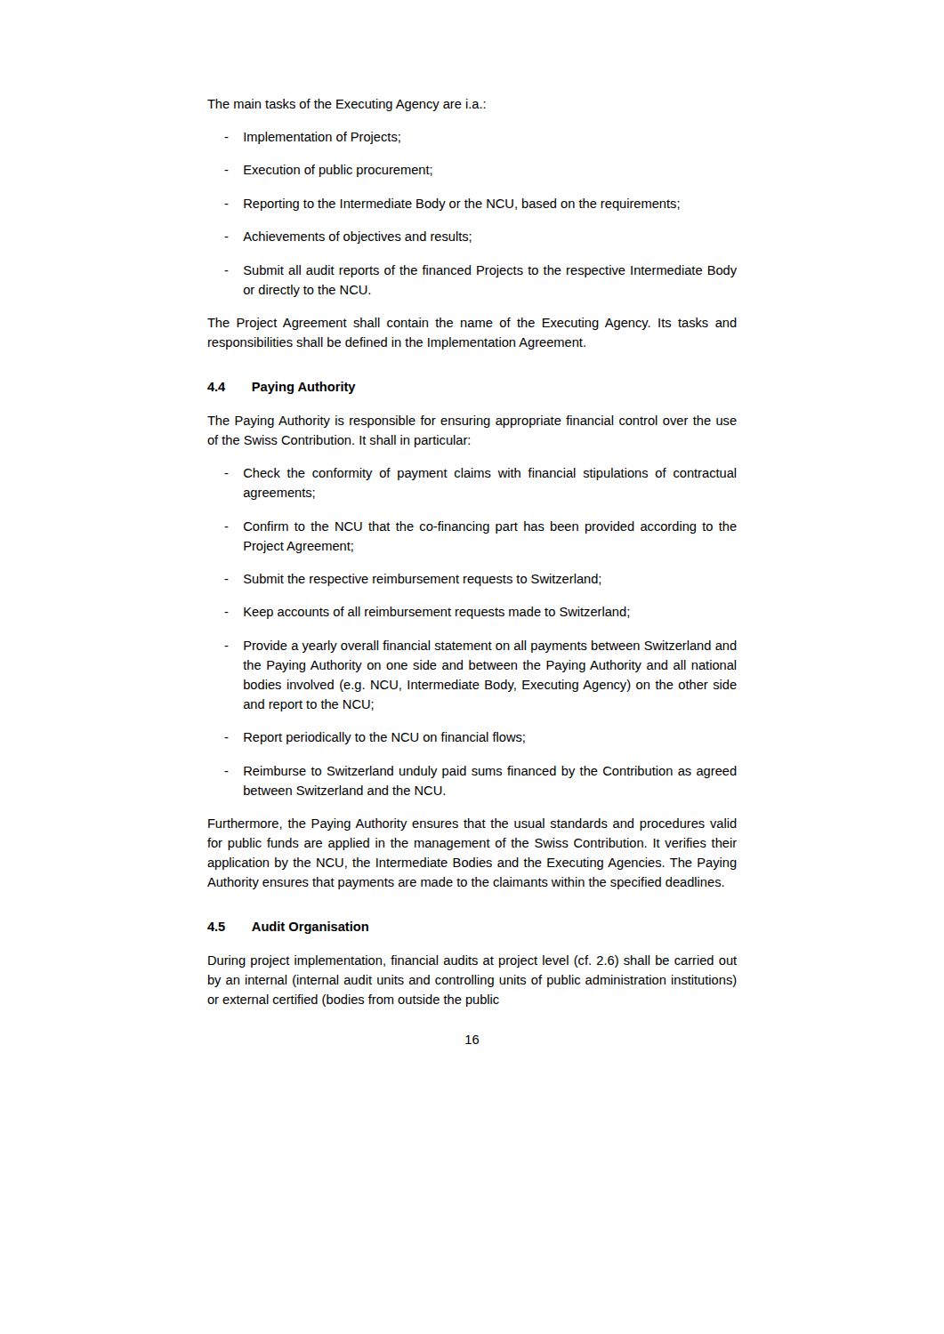The main tasks of the Executing Agency are i.a.:
Implementation of Projects;
Execution of public procurement;
Reporting to the Intermediate Body or the NCU, based on the requirements;
Achievements of objectives and results;
Submit all audit reports of the financed Projects to the respective Intermediate Body or directly to the NCU.
The Project Agreement shall contain the name of the Executing Agency. Its tasks and responsibilities shall be defined in the Implementation Agreement.
4.4 Paying Authority
The Paying Authority is responsible for ensuring appropriate financial control over the use of the Swiss Contribution. It shall in particular:
Check the conformity of payment claims with financial stipulations of contractual agreements;
Confirm to the NCU that the co-financing part has been provided according to the Project Agreement;
Submit the respective reimbursement requests to Switzerland;
Keep accounts of all reimbursement requests made to Switzerland;
Provide a yearly overall financial statement on all payments between Switzerland and the Paying Authority on one side and between the Paying Authority and all national bodies involved (e.g. NCU, Intermediate Body, Executing Agency) on the other side and report to the NCU;
Report periodically to the NCU on financial flows;
Reimburse to Switzerland unduly paid sums financed by the Contribution as agreed between Switzerland and the NCU.
Furthermore, the Paying Authority ensures that the usual standards and procedures valid for public funds are applied in the management of the Swiss Contribution. It verifies their application by the NCU, the Intermediate Bodies and the Executing Agencies. The Paying Authority ensures that payments are made to the claimants within the specified deadlines.
4.5 Audit Organisation
During project implementation, financial audits at project level (cf. 2.6) shall be carried out by an internal (internal audit units and controlling units of public administration institutions) or external certified (bodies from outside the public
16